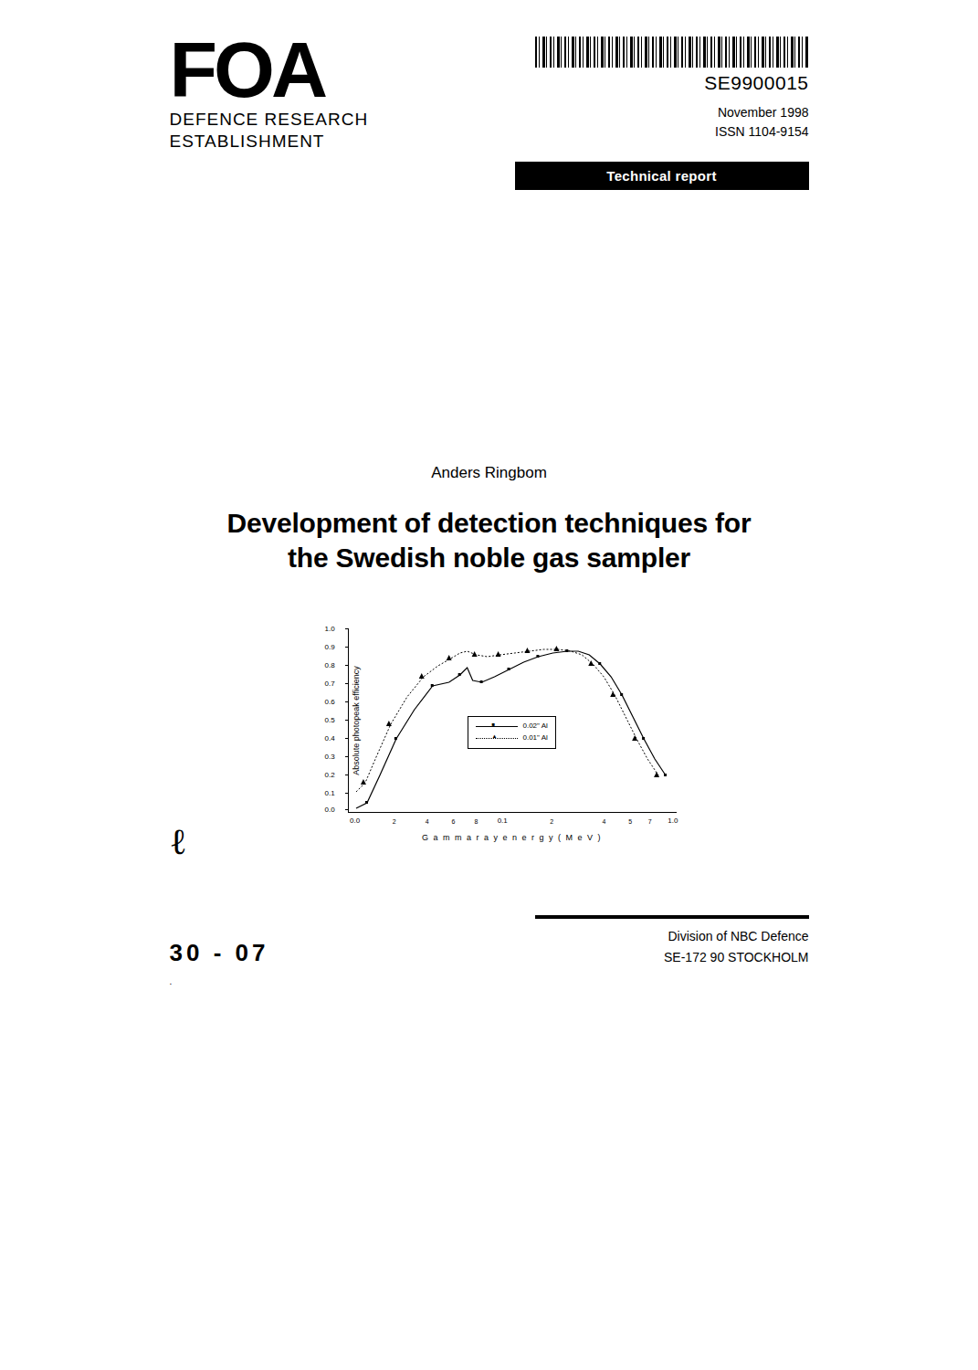FOA
DEFENCE RESEARCH
ESTABLISHMENT
SE9900015
November 1998
ISSN 1104-9154
Technical report
Anders Ringbom
Development of detection techniques for
the Swedish noble gas sampler
Absolute photopeak efficiency 1.0 0.9 0.8 0.7 0.6 0.5 0.4 0.3 0.2 0.1 0.0 0.0 2 4 6 8 0.1 2 4 5 7 1.0
0.02" Al
0.01" Al
G a m m a r a y e n e r g y ( M e V )
ℓ
30 - 07
Division of NBC Defence
SE-172 90 STOCKHOLM
.